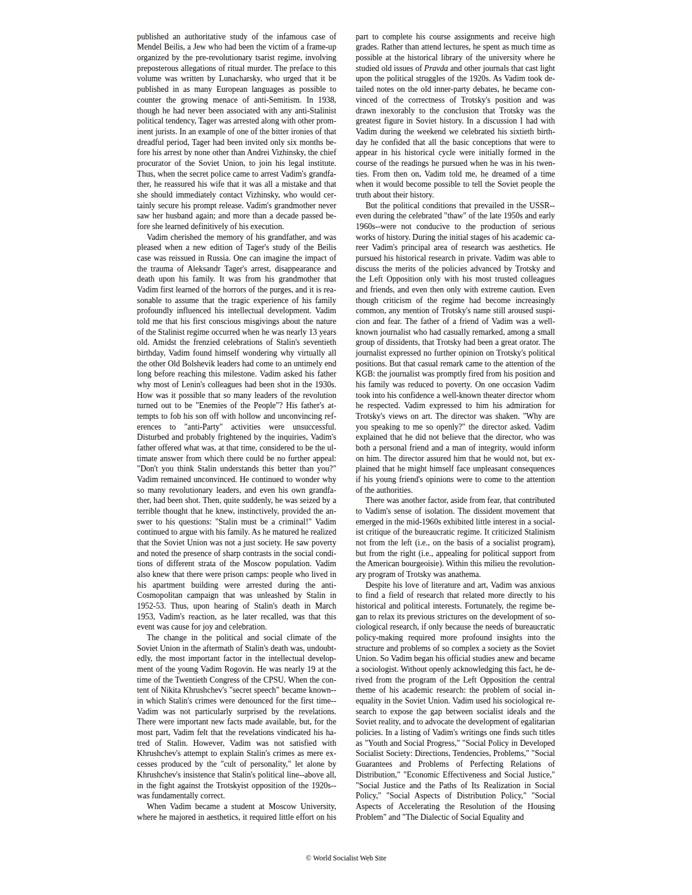published an authoritative study of the infamous case of Mendel Beilis, a Jew who had been the victim of a frame-up organized by the pre-revolutionary tsarist regime, involving preposterous allegations of ritual murder. The preface to this volume was written by Lunacharsky, who urged that it be published in as many European languages as possible to counter the growing menace of anti-Semitism. In 1938, though he had never been associated with any anti-Stalinist political tendency, Tager was arrested along with other prominent jurists. In an example of one of the bitter ironies of that dreadful period, Tager had been invited only six months before his arrest by none other than Andrei Vizhinsky, the chief procurator of the Soviet Union, to join his legal institute. Thus, when the secret police came to arrest Vadim's grandfather, he reassured his wife that it was all a mistake and that she should immediately contact Vizhinsky, who would certainly secure his prompt release. Vadim's grandmother never saw her husband again; and more than a decade passed before she learned definitively of his execution.
Vadim cherished the memory of his grandfather, and was pleased when a new edition of Tager's study of the Beilis case was reissued in Russia. One can imagine the impact of the trauma of Aleksandr Tager's arrest, disappearance and death upon his family. It was from his grandmother that Vadim first learned of the horrors of the purges, and it is reasonable to assume that the tragic experience of his family profoundly influenced his intellectual development. Vadim told me that his first conscious misgivings about the nature of the Stalinist regime occurred when he was nearly 13 years old. Amidst the frenzied celebrations of Stalin's seventieth birthday, Vadim found himself wondering why virtually all the other Old Bolshevik leaders had come to an untimely end long before reaching this milestone. Vadim asked his father why most of Lenin's colleagues had been shot in the 1930s. How was it possible that so many leaders of the revolution turned out to be "Enemies of the People"? His father's attempts to fob his son off with hollow and unconvincing references to "anti-Party" activities were unsuccessful. Disturbed and probably frightened by the inquiries, Vadim's father offered what was, at that time, considered to be the ultimate answer from which there could be no further appeal: "Don't you think Stalin understands this better than you?" Vadim remained unconvinced. He continued to wonder why so many revolutionary leaders, and even his own grandfather, had been shot. Then, quite suddenly, he was seized by a terrible thought that he knew, instinctively, provided the answer to his questions: "Stalin must be a criminal!" Vadim continued to argue with his family. As he matured he realized that the Soviet Union was not a just society. He saw poverty and noted the presence of sharp contrasts in the social conditions of different strata of the Moscow population. Vadim also knew that there were prison camps: people who lived in his apartment building were arrested during the anti-Cosmopolitan campaign that was unleashed by Stalin in 1952-53. Thus, upon hearing of Stalin's death in March 1953, Vadim's reaction, as he later recalled, was that this event was cause for joy and celebration.
The change in the political and social climate of the Soviet Union in the aftermath of Stalin's death was, undoubtedly, the most important factor in the intellectual development of the young Vadim Rogovin. He was nearly 19 at the time of the Twentieth Congress of the CPSU. When the content of Nikita Khrushchev's "secret speech" became known--in which Stalin's crimes were denounced for the first time--Vadim was not particularly surprised by the revelations. There were important new facts made available, but, for the most part, Vadim felt that the revelations vindicated his hatred of Stalin. However, Vadim was not satisfied with Khrushchev's attempt to explain Stalin's crimes as mere excesses produced by the "cult of personality," let alone by Khrushchev's insistence that Stalin's political line--above all, in the fight against the Trotskyist opposition of the 1920s--was fundamentally correct.
When Vadim became a student at Moscow University, where he majored in aesthetics, it required little effort on his part to complete his course assignments and receive high grades. Rather than attend lectures, he spent as much time as possible at the historical library of the university where he studied old issues of Pravda and other journals that cast light upon the political struggles of the 1920s. As Vadim took detailed notes on the old inner-party debates, he became convinced of the correctness of Trotsky's position and was drawn inexorably to the conclusion that Trotsky was the greatest figure in Soviet history. In a discussion I had with Vadim during the weekend we celebrated his sixtieth birthday he confided that all the basic conceptions that were to appear in his historical cycle were initially formed in the course of the readings he pursued when he was in his twenties. From then on, Vadim told me, he dreamed of a time when it would become possible to tell the Soviet people the truth about their history.
But the political conditions that prevailed in the USSR--even during the celebrated "thaw" of the late 1950s and early 1960s--were not conducive to the production of serious works of history. During the initial stages of his academic career Vadim's principal area of research was aesthetics. He pursued his historical research in private. Vadim was able to discuss the merits of the policies advanced by Trotsky and the Left Opposition only with his most trusted colleagues and friends, and even then only with extreme caution. Even though criticism of the regime had become increasingly common, any mention of Trotsky's name still aroused suspicion and fear. The father of a friend of Vadim was a well-known journalist who had casually remarked, among a small group of dissidents, that Trotsky had been a great orator. The journalist expressed no further opinion on Trotsky's political positions. But that casual remark came to the attention of the KGB: the journalist was promptly fired from his position and his family was reduced to poverty. On one occasion Vadim took into his confidence a well-known theater director whom he respected. Vadim expressed to him his admiration for Trotsky's views on art. The director was shaken. "Why are you speaking to me so openly?" the director asked. Vadim explained that he did not believe that the director, who was both a personal friend and a man of integrity, would inform on him. The director assured him that he would not, but explained that he might himself face unpleasant consequences if his young friend's opinions were to come to the attention of the authorities.
There was another factor, aside from fear, that contributed to Vadim's sense of isolation. The dissident movement that emerged in the mid-1960s exhibited little interest in a socialist critique of the bureaucratic regime. It criticized Stalinism not from the left (i.e., on the basis of a socialist program), but from the right (i.e., appealing for political support from the American bourgeoisie). Within this milieu the revolutionary program of Trotsky was anathema.
Despite his love of literature and art, Vadim was anxious to find a field of research that related more directly to his historical and political interests. Fortunately, the regime began to relax its previous strictures on the development of sociological research, if only because the needs of bureaucratic policy-making required more profound insights into the structure and problems of so complex a society as the Soviet Union. So Vadim began his official studies anew and became a sociologist. Without openly acknowledging this fact, he derived from the program of the Left Opposition the central theme of his academic research: the problem of social inequality in the Soviet Union. Vadim used his sociological research to expose the gap between socialist ideals and the Soviet reality, and to advocate the development of egalitarian policies. In a listing of Vadim's writings one finds such titles as "Youth and Social Progress," "Social Policy in Developed Socialist Society: Directions, Tendencies, Problems," "Social Guarantees and Problems of Perfecting Relations of Distribution," "Economic Effectiveness and Social Justice," "Social Justice and the Paths of Its Realization in Social Policy," "Social Aspects of Distribution Policy," "Social Aspects of Accelerating the Resolution of the Housing Problem" and "The Dialectic of Social Equality and
© World Socialist Web Site